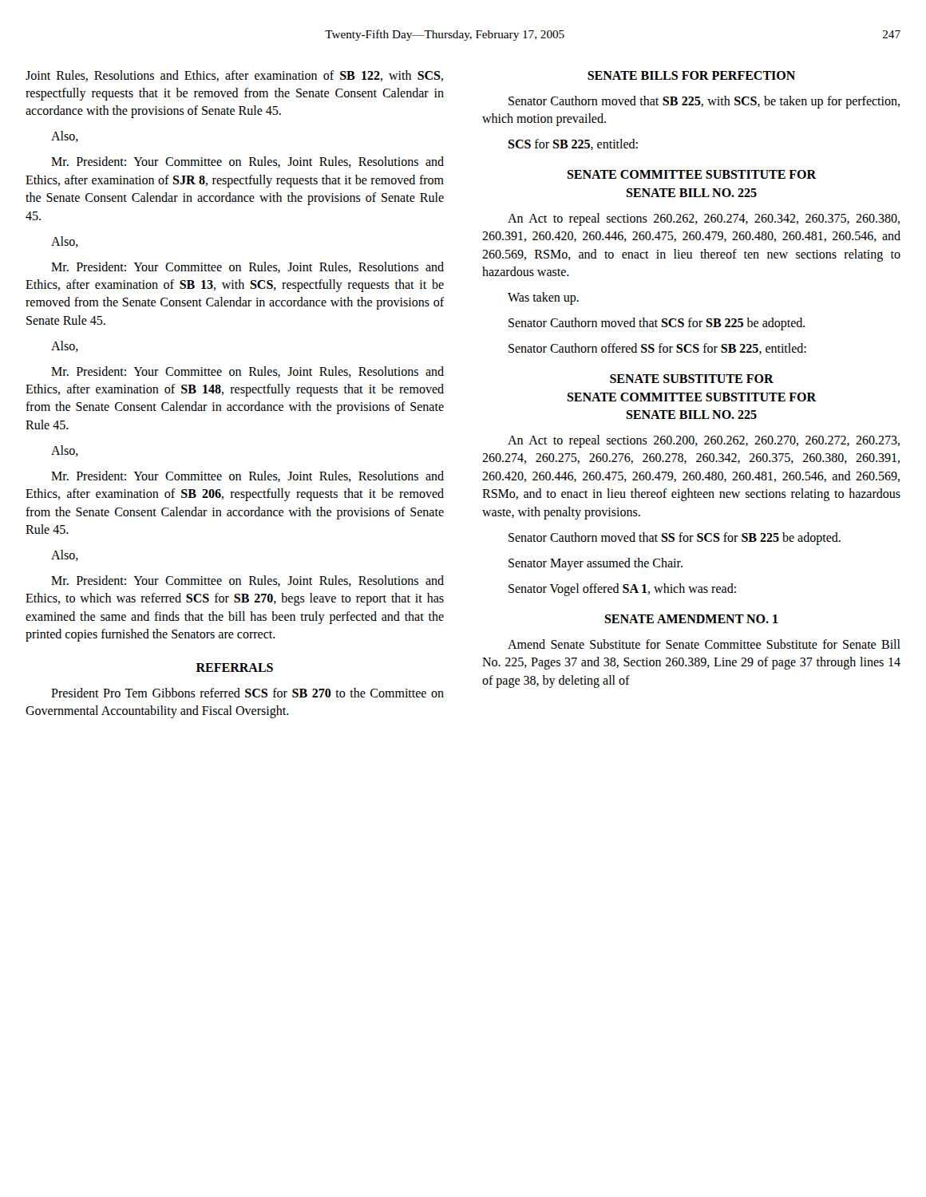Twenty-Fifth Day—Thursday, February 17, 2005 247
Joint Rules, Resolutions and Ethics, after examination of SB 122, with SCS, respectfully requests that it be removed from the Senate Consent Calendar in accordance with the provisions of Senate Rule 45.
Also,
Mr. President: Your Committee on Rules, Joint Rules, Resolutions and Ethics, after examination of SJR 8, respectfully requests that it be removed from the Senate Consent Calendar in accordance with the provisions of Senate Rule 45.
Also,
Mr. President: Your Committee on Rules, Joint Rules, Resolutions and Ethics, after examination of SB 13, with SCS, respectfully requests that it be removed from the Senate Consent Calendar in accordance with the provisions of Senate Rule 45.
Also,
Mr. President: Your Committee on Rules, Joint Rules, Resolutions and Ethics, after examination of SB 148, respectfully requests that it be removed from the Senate Consent Calendar in accordance with the provisions of Senate Rule 45.
Also,
Mr. President: Your Committee on Rules, Joint Rules, Resolutions and Ethics, after examination of SB 206, respectfully requests that it be removed from the Senate Consent Calendar in accordance with the provisions of Senate Rule 45.
Also,
Mr. President: Your Committee on Rules, Joint Rules, Resolutions and Ethics, to which was referred SCS for SB 270, begs leave to report that it has examined the same and finds that the bill has been truly perfected and that the printed copies furnished the Senators are correct.
Referrals
President Pro Tem Gibbons referred SCS for SB 270 to the Committee on Governmental Accountability and Fiscal Oversight.
Senate Bills for Perfection
Senator Cauthorn moved that SB 225, with SCS, be taken up for perfection, which motion prevailed.
SCS for SB 225, entitled:
SENATE COMMITTEE SUBSTITUTE FOR
SENATE BILL NO. 225
An Act to repeal sections 260.262, 260.274, 260.342, 260.375, 260.380, 260.391, 260.420, 260.446, 260.475, 260.479, 260.480, 260.481, 260.546, and 260.569, RSMo, and to enact in lieu thereof ten new sections relating to hazardous waste.
Was taken up.
Senator Cauthorn moved that SCS for SB 225 be adopted.
Senator Cauthorn offered SS for SCS for SB 225, entitled:
SENATE SUBSTITUTE FOR
SENATE COMMITTEE SUBSTITUTE FOR
SENATE BILL NO. 225
An Act to repeal sections 260.200, 260.262, 260.270, 260.272, 260.273, 260.274, 260.275, 260.276, 260.278, 260.342, 260.375, 260.380, 260.391, 260.420, 260.446, 260.475, 260.479, 260.480, 260.481, 260.546, and 260.569, RSMo, and to enact in lieu thereof eighteen new sections relating to hazardous waste, with penalty provisions.
Senator Cauthorn moved that SS for SCS for SB 225 be adopted.
Senator Mayer assumed the Chair.
Senator Vogel offered SA 1, which was read:
SENATE AMENDMENT NO. 1
Amend Senate Substitute for Senate Committee Substitute for Senate Bill No. 225, Pages 37 and 38, Section 260.389, Line 29 of page 37 through lines 14 of page 38, by deleting all of